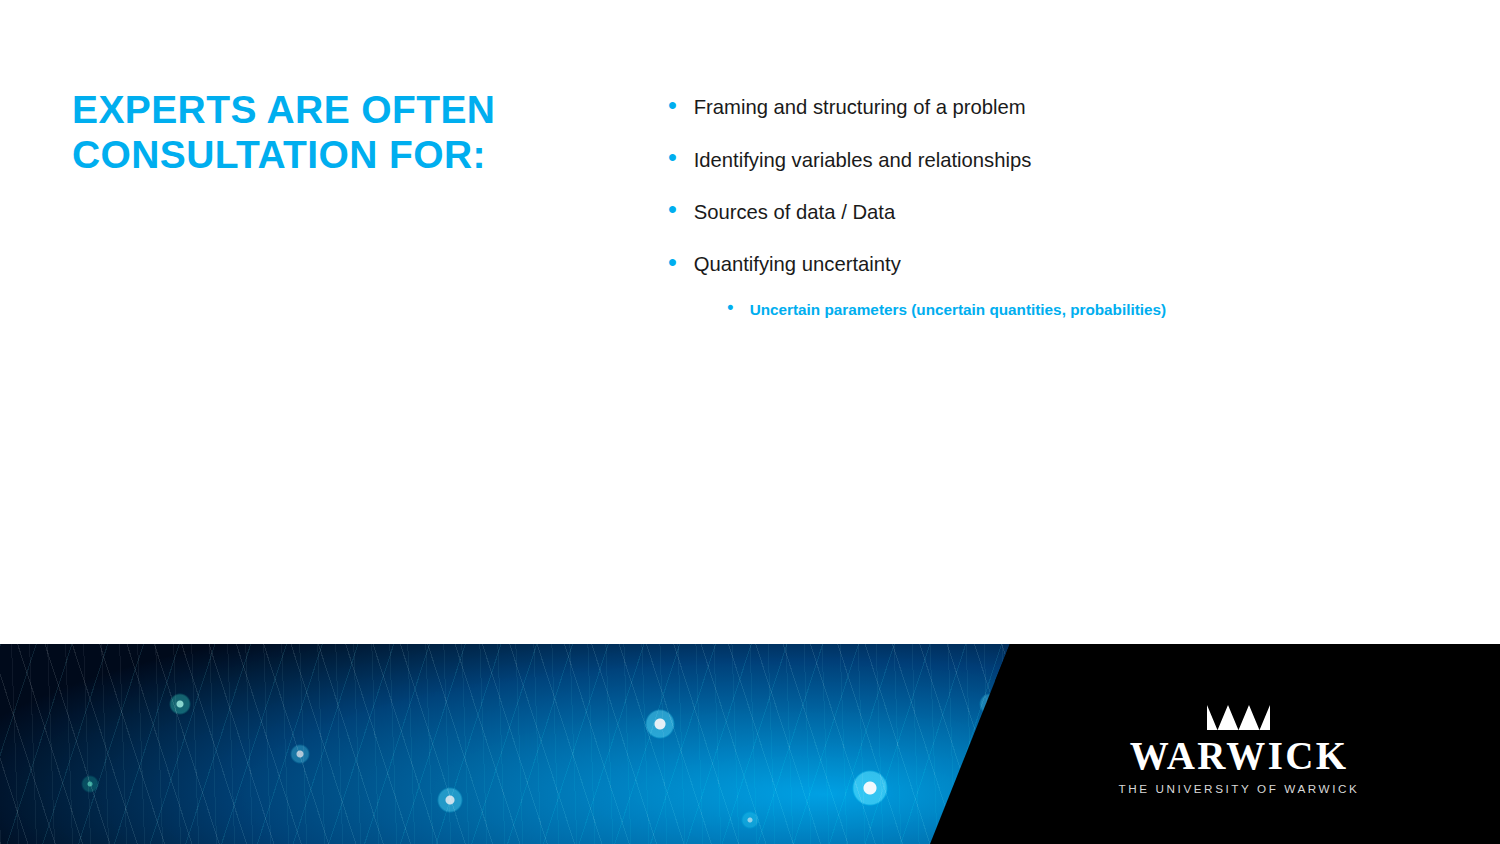Experts are often consultation for:
Framing and structuring of a problem
Identifying variables and relationships
Sources of data / Data
Quantifying uncertainty
Uncertain parameters (uncertain quantities, probabilities)
WARWICK
The University of Warwick